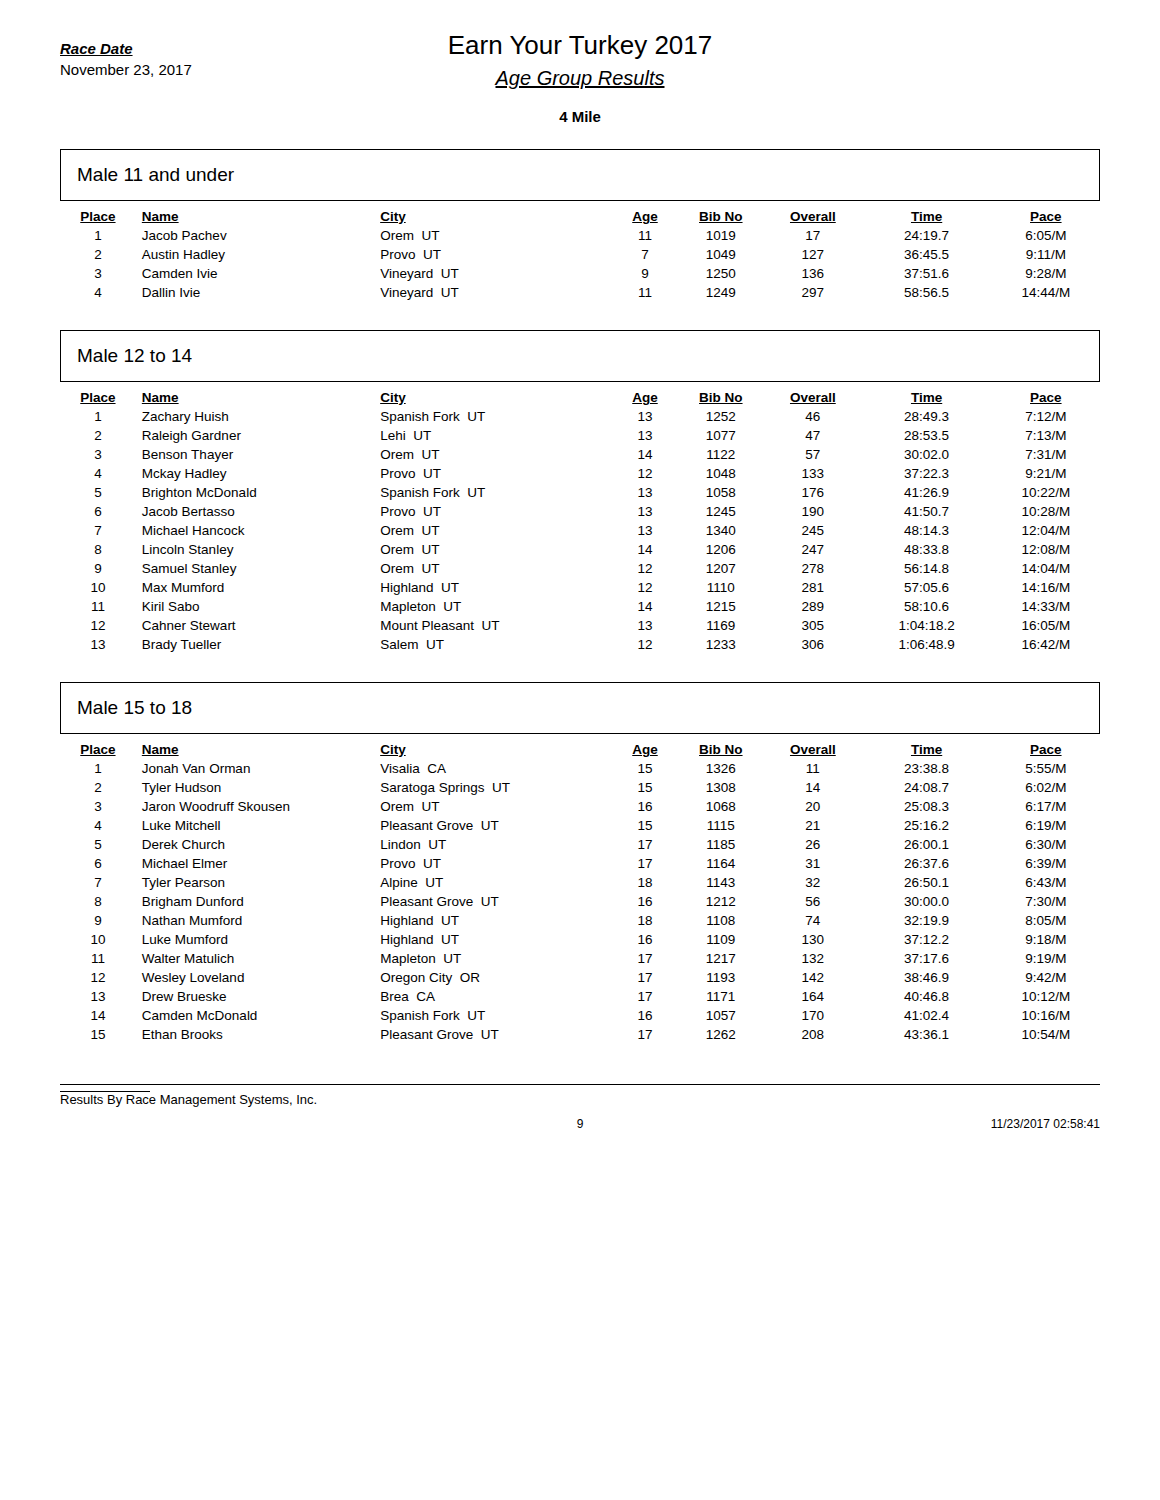Race Date
November 23, 2017
Earn Your Turkey 2017
Age Group Results
4 Mile
Male 11 and under
| Place | Name | City | Age | Bib No | Overall | Time | Pace |
| --- | --- | --- | --- | --- | --- | --- | --- |
| 1 | Jacob Pachev | Orem UT | 11 | 1019 | 17 | 24:19.7 | 6:05/M |
| 2 | Austin Hadley | Provo UT | 7 | 1049 | 127 | 36:45.5 | 9:11/M |
| 3 | Camden Ivie | Vineyard UT | 9 | 1250 | 136 | 37:51.6 | 9:28/M |
| 4 | Dallin Ivie | Vineyard UT | 11 | 1249 | 297 | 58:56.5 | 14:44/M |
Male 12 to 14
| Place | Name | City | Age | Bib No | Overall | Time | Pace |
| --- | --- | --- | --- | --- | --- | --- | --- |
| 1 | Zachary Huish | Spanish Fork UT | 13 | 1252 | 46 | 28:49.3 | 7:12/M |
| 2 | Raleigh Gardner | Lehi UT | 13 | 1077 | 47 | 28:53.5 | 7:13/M |
| 3 | Benson Thayer | Orem UT | 14 | 1122 | 57 | 30:02.0 | 7:31/M |
| 4 | Mckay Hadley | Provo UT | 12 | 1048 | 133 | 37:22.3 | 9:21/M |
| 5 | Brighton McDonald | Spanish Fork UT | 13 | 1058 | 176 | 41:26.9 | 10:22/M |
| 6 | Jacob Bertasso | Provo UT | 13 | 1245 | 190 | 41:50.7 | 10:28/M |
| 7 | Michael Hancock | Orem UT | 13 | 1340 | 245 | 48:14.3 | 12:04/M |
| 8 | Lincoln Stanley | Orem UT | 14 | 1206 | 247 | 48:33.8 | 12:08/M |
| 9 | Samuel Stanley | Orem UT | 12 | 1207 | 278 | 56:14.8 | 14:04/M |
| 10 | Max Mumford | Highland UT | 12 | 1110 | 281 | 57:05.6 | 14:16/M |
| 11 | Kiril Sabo | Mapleton UT | 14 | 1215 | 289 | 58:10.6 | 14:33/M |
| 12 | Cahner Stewart | Mount Pleasant UT | 13 | 1169 | 305 | 1:04:18.2 | 16:05/M |
| 13 | Brady Tueller | Salem UT | 12 | 1233 | 306 | 1:06:48.9 | 16:42/M |
Male 15 to 18
| Place | Name | City | Age | Bib No | Overall | Time | Pace |
| --- | --- | --- | --- | --- | --- | --- | --- |
| 1 | Jonah Van Orman | Visalia CA | 15 | 1326 | 11 | 23:38.8 | 5:55/M |
| 2 | Tyler Hudson | Saratoga Springs UT | 15 | 1308 | 14 | 24:08.7 | 6:02/M |
| 3 | Jaron Woodruff Skousen | Orem UT | 16 | 1068 | 20 | 25:08.3 | 6:17/M |
| 4 | Luke Mitchell | Pleasant Grove UT | 15 | 1115 | 21 | 25:16.2 | 6:19/M |
| 5 | Derek Church | Lindon UT | 17 | 1185 | 26 | 26:00.1 | 6:30/M |
| 6 | Michael Elmer | Provo UT | 17 | 1164 | 31 | 26:37.6 | 6:39/M |
| 7 | Tyler Pearson | Alpine UT | 18 | 1143 | 32 | 26:50.1 | 6:43/M |
| 8 | Brigham Dunford | Pleasant Grove UT | 16 | 1212 | 56 | 30:00.0 | 7:30/M |
| 9 | Nathan Mumford | Highland UT | 18 | 1108 | 74 | 32:19.9 | 8:05/M |
| 10 | Luke Mumford | Highland UT | 16 | 1109 | 130 | 37:12.2 | 9:18/M |
| 11 | Walter Matulich | Mapleton UT | 17 | 1217 | 132 | 37:17.6 | 9:19/M |
| 12 | Wesley Loveland | Oregon City OR | 17 | 1193 | 142 | 38:46.9 | 9:42/M |
| 13 | Drew Brueske | Brea CA | 17 | 1171 | 164 | 40:46.8 | 10:12/M |
| 14 | Camden McDonald | Spanish Fork UT | 16 | 1057 | 170 | 41:02.4 | 10:16/M |
| 15 | Ethan Brooks | Pleasant Grove UT | 17 | 1262 | 208 | 43:36.1 | 10:54/M |
Results By Race Management Systems, Inc.
9
11/23/2017 02:58:41